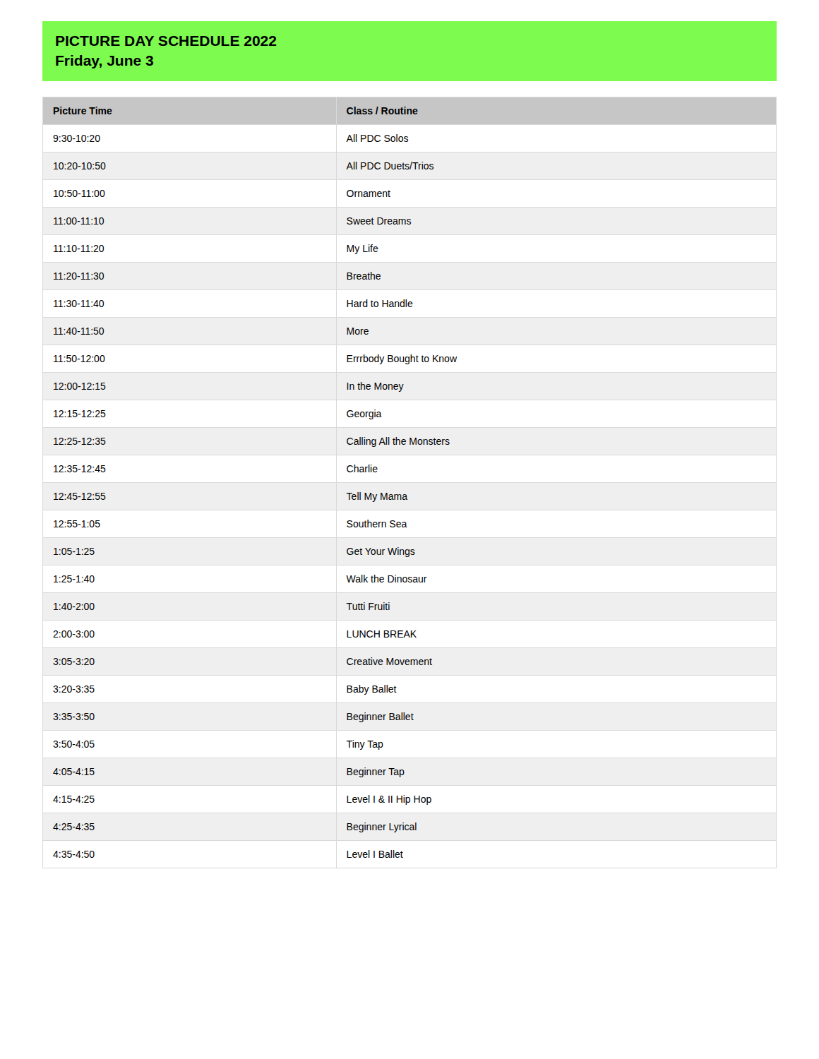PICTURE DAY SCHEDULE 2022
Friday, June 3
| Picture Time | Class / Routine |
| --- | --- |
| 9:30-10:20 | All PDC Solos |
| 10:20-10:50 | All PDC Duets/Trios |
| 10:50-11:00 | Ornament |
| 11:00-11:10 | Sweet Dreams |
| 11:10-11:20 | My Life |
| 11:20-11:30 | Breathe |
| 11:30-11:40 | Hard to Handle |
| 11:40-11:50 | More |
| 11:50-12:00 | Errrbody Bought to Know |
| 12:00-12:15 | In the Money |
| 12:15-12:25 | Georgia |
| 12:25-12:35 | Calling All the Monsters |
| 12:35-12:45 | Charlie |
| 12:45-12:55 | Tell My Mama |
| 12:55-1:05 | Southern Sea |
| 1:05-1:25 | Get Your Wings |
| 1:25-1:40 | Walk the Dinosaur |
| 1:40-2:00 | Tutti Fruiti |
| 2:00-3:00 | LUNCH BREAK |
| 3:05-3:20 | Creative Movement |
| 3:20-3:35 | Baby Ballet |
| 3:35-3:50 | Beginner Ballet |
| 3:50-4:05 | Tiny Tap |
| 4:05-4:15 | Beginner Tap |
| 4:15-4:25 | Level I & II Hip Hop |
| 4:25-4:35 | Beginner Lyrical |
| 4:35-4:50 | Level I Ballet |